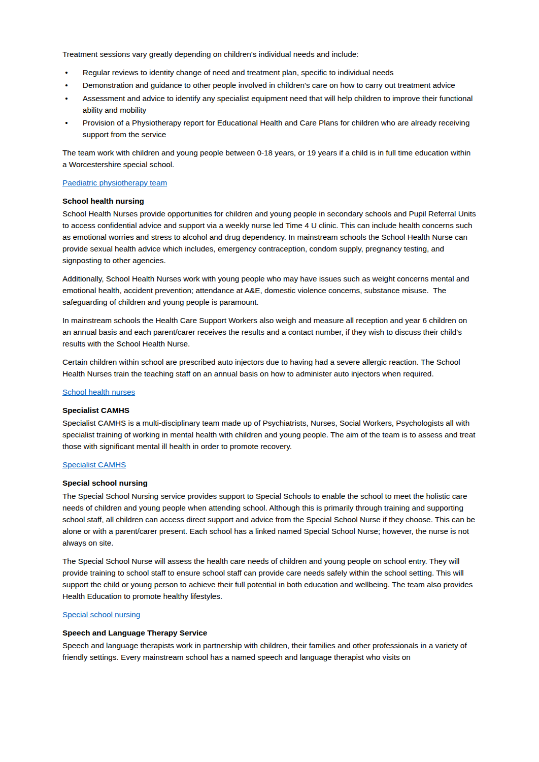Treatment sessions vary greatly depending on children's individual needs and include:
Regular reviews to identity change of need and treatment plan, specific to individual needs
Demonstration and guidance to other people involved in children's care on how to carry out treatment advice
Assessment and advice to identify any specialist equipment need that will help children to improve their functional ability and mobility
Provision of a Physiotherapy report for Educational Health and Care Plans for children who are already receiving support from the service
The team work with children and young people between 0-18 years, or 19 years if a child is in full time education within a Worcestershire special school.
Paediatric physiotherapy team
School health nursing
School Health Nurses provide opportunities for children and young people in secondary schools and Pupil Referral Units to access confidential advice and support via a weekly nurse led Time 4 U clinic. This can include health concerns such as emotional worries and stress to alcohol and drug dependency. In mainstream schools the School Health Nurse can provide sexual health advice which includes, emergency contraception, condom supply, pregnancy testing, and signposting to other agencies.
Additionally, School Health Nurses work with young people who may have issues such as weight concerns mental and emotional health, accident prevention; attendance at A&E, domestic violence concerns, substance misuse. The safeguarding of children and young people is paramount.
In mainstream schools the Health Care Support Workers also weigh and measure all reception and year 6 children on an annual basis and each parent/carer receives the results and a contact number, if they wish to discuss their child's results with the School Health Nurse.
Certain children within school are prescribed auto injectors due to having had a severe allergic reaction. The School Health Nurses train the teaching staff on an annual basis on how to administer auto injectors when required.
School health nurses
Specialist CAMHS
Specialist CAMHS is a multi-disciplinary team made up of Psychiatrists, Nurses, Social Workers, Psychologists all with specialist training of working in mental health with children and young people. The aim of the team is to assess and treat those with significant mental ill health in order to promote recovery.
Specialist CAMHS
Special school nursing
The Special School Nursing service provides support to Special Schools to enable the school to meet the holistic care needs of children and young people when attending school. Although this is primarily through training and supporting school staff, all children can access direct support and advice from the Special School Nurse if they choose. This can be alone or with a parent/carer present. Each school has a linked named Special School Nurse; however, the nurse is not always on site.
The Special School Nurse will assess the health care needs of children and young people on school entry. They will provide training to school staff to ensure school staff can provide care needs safely within the school setting. This will support the child or young person to achieve their full potential in both education and wellbeing. The team also provides Health Education to promote healthy lifestyles.
Special school nursing
Speech and Language Therapy Service
Speech and language therapists work in partnership with children, their families and other professionals in a variety of friendly settings. Every mainstream school has a named speech and language therapist who visits on